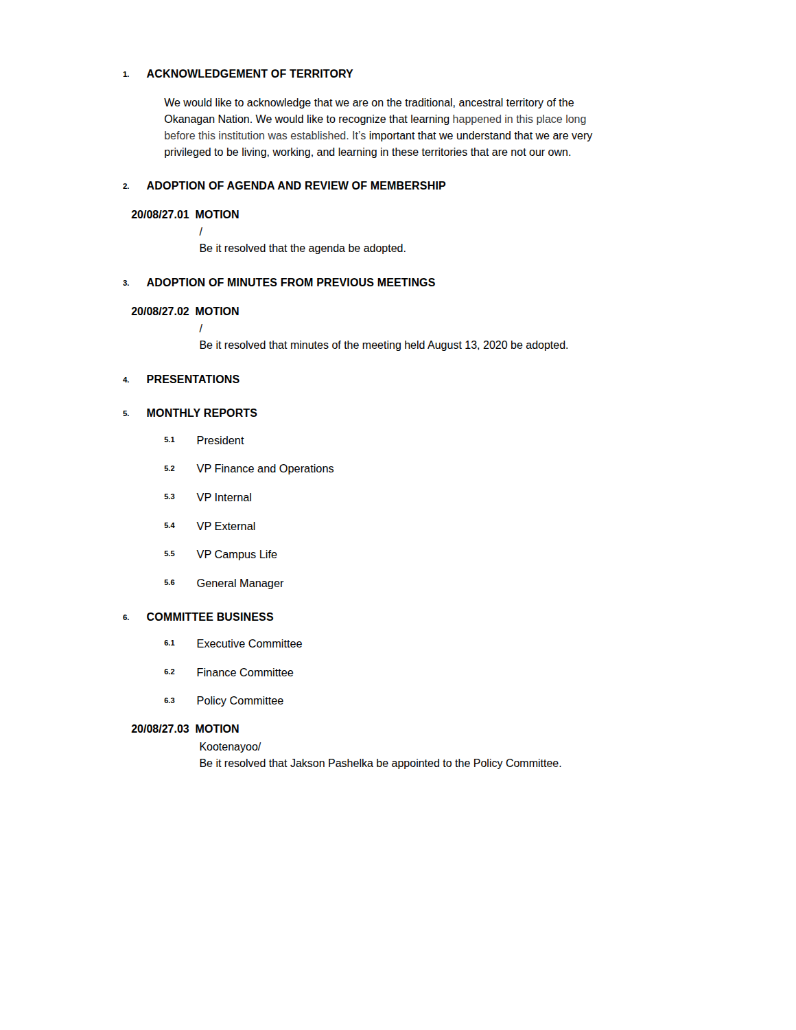ACKNOWLEDGEMENT OF TERRITORY
We would like to acknowledge that we are on the traditional, ancestral territory of the Okanagan Nation. We would like to recognize that learning happened in this place long before this institution was established. It’s important that we understand that we are very privileged to be living, working, and learning in these territories that are not our own.
ADOPTION OF AGENDA AND REVIEW OF MEMBERSHIP
20/08/27.01 MOTION
/ Be it resolved that the agenda be adopted.
ADOPTION OF MINUTES FROM PREVIOUS MEETINGS
20/08/27.02 MOTION
/ Be it resolved that minutes of the meeting held August 13, 2020 be adopted.
PRESENTATIONS
MONTHLY REPORTS
President
VP Finance and Operations
VP Internal
VP External
VP Campus Life
General Manager
COMMITTEE BUSINESS
Executive Committee
Finance Committee
Policy Committee
20/08/27.03 MOTION
Kootenayoo/ Be it resolved that Jakson Pashelka be appointed to the Policy Committee.